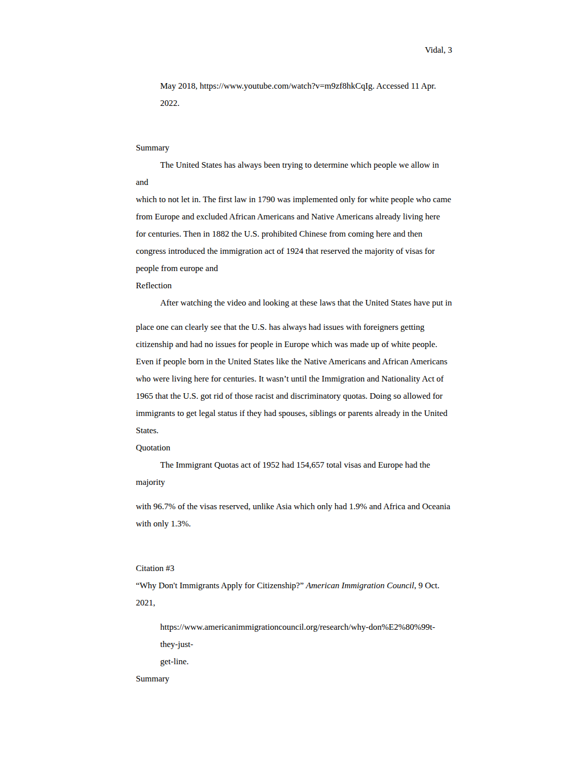Vidal, 3
May 2018, https://www.youtube.com/watch?v=m9zf8hkCqIg. Accessed 11 Apr. 2022.
Summary
The United States has always been trying to determine which people we allow in and
which to not let in. The first law in 1790 was implemented only for white people who came from Europe and excluded African Americans and Native Americans already living here for centuries. Then in 1882 the U.S. prohibited Chinese from coming here and then congress introduced the immigration act of 1924 that reserved the majority of visas for people from europe and
Reflection
After watching the video and looking at these laws that the United States have put in
place one can clearly see that the U.S. has always had issues with foreigners getting citizenship and had no issues for people in Europe which was made up of white people. Even if people born in the United States like the Native Americans and African Americans who were living here for centuries. It wasn’t until the Immigration and Nationality Act of 1965 that the U.S. got rid of those racist and discriminatory quotas. Doing so allowed for immigrants to get legal status if they had spouses, siblings or parents already in the United States.
Quotation
The Immigrant Quotas act of 1952 had 154,657 total visas and Europe had the majority
with 96.7% of the visas reserved, unlike Asia which only had 1.9% and Africa and Oceania with only 1.3%.
Citation #3
“Why Don't Immigrants Apply for Citizenship?” American Immigration Council, 9 Oct. 2021,
https://www.americanimmigrationcouncil.org/research/why-don%E2%80%99t-they-just-
get-line.
Summary